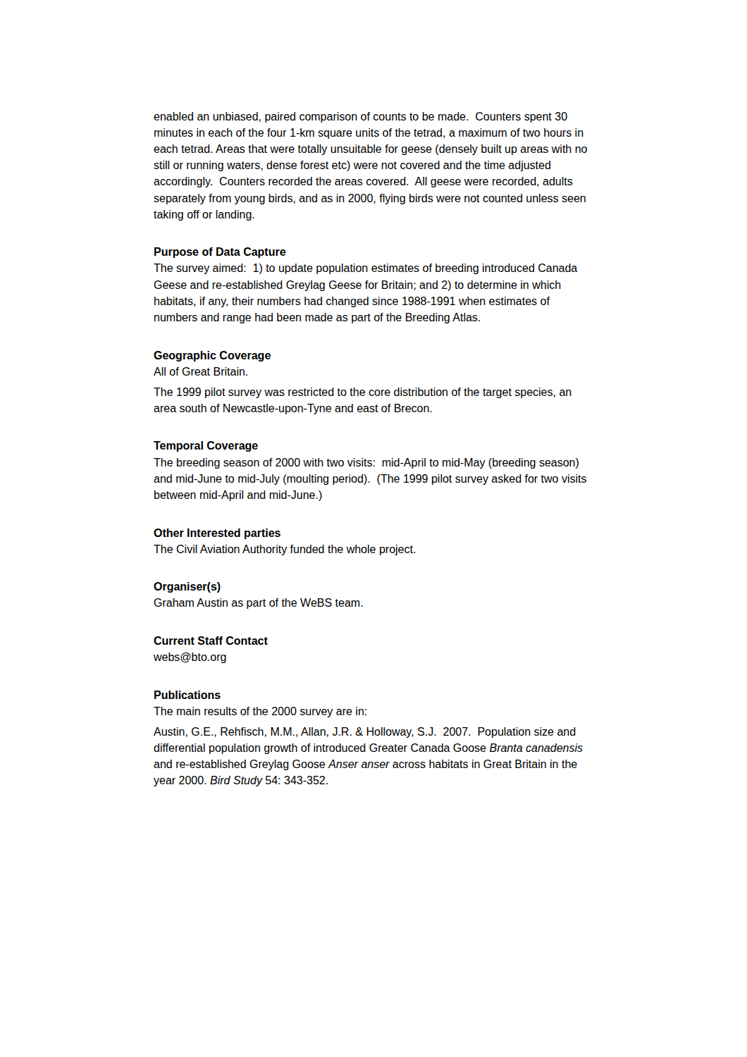enabled an unbiased, paired comparison of counts to be made. Counters spent 30 minutes in each of the four 1-km square units of the tetrad, a maximum of two hours in each tetrad. Areas that were totally unsuitable for geese (densely built up areas with no still or running waters, dense forest etc) were not covered and the time adjusted accordingly. Counters recorded the areas covered. All geese were recorded, adults separately from young birds, and as in 2000, flying birds were not counted unless seen taking off or landing.
Purpose of Data Capture
The survey aimed: 1) to update population estimates of breeding introduced Canada Geese and re-established Greylag Geese for Britain; and 2) to determine in which habitats, if any, their numbers had changed since 1988-1991 when estimates of numbers and range had been made as part of the Breeding Atlas.
Geographic Coverage
All of Great Britain.
The 1999 pilot survey was restricted to the core distribution of the target species, an area south of Newcastle-upon-Tyne and east of Brecon.
Temporal Coverage
The breeding season of 2000 with two visits: mid-April to mid-May (breeding season) and mid-June to mid-July (moulting period). (The 1999 pilot survey asked for two visits between mid-April and mid-June.)
Other Interested parties
The Civil Aviation Authority funded the whole project.
Organiser(s)
Graham Austin as part of the WeBS team.
Current Staff Contact
webs@bto.org
Publications
The main results of the 2000 survey are in:
Austin, G.E., Rehfisch, M.M., Allan, J.R. & Holloway, S.J. 2007. Population size and differential population growth of introduced Greater Canada Goose Branta canadensis and re-established Greylag Goose Anser anser across habitats in Great Britain in the year 2000. Bird Study 54: 343-352.